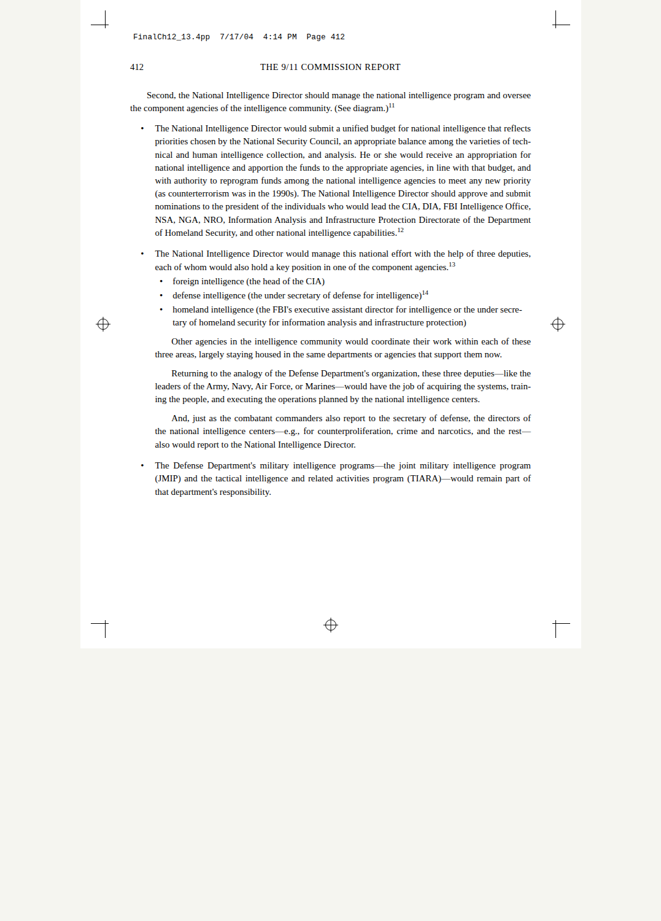FinalCh12_13.4pp 7/17/04 4:14 PM Page 412
412
THE 9/11 COMMISSION REPORT
Second, the National Intelligence Director should manage the national intelligence program and oversee the component agencies of the intelligence community. (See diagram.)11
The National Intelligence Director would submit a unified budget for national intelligence that reflects priorities chosen by the National Security Council, an appropriate balance among the varieties of technical and human intelligence collection, and analysis. He or she would receive an appropriation for national intelligence and apportion the funds to the appropriate agencies, in line with that budget, and with authority to reprogram funds among the national intelligence agencies to meet any new priority (as counterterrorism was in the 1990s). The National Intelligence Director should approve and submit nominations to the president of the individuals who would lead the CIA, DIA, FBI Intelligence Office, NSA, NGA, NRO, Information Analysis and Infrastructure Protection Directorate of the Department of Homeland Security, and other national intelligence capabilities.12
The National Intelligence Director would manage this national effort with the help of three deputies, each of whom would also hold a key position in one of the component agencies.13
foreign intelligence (the head of the CIA)
defense intelligence (the under secretary of defense for intelligence)14
homeland intelligence (the FBI's executive assistant director for intelligence or the under secretary of homeland security for information analysis and infrastructure protection)
Other agencies in the intelligence community would coordinate their work within each of these three areas, largely staying housed in the same departments or agencies that support them now.
Returning to the analogy of the Defense Department's organization, these three deputies—like the leaders of the Army, Navy, Air Force, or Marines—would have the job of acquiring the systems, training the people, and executing the operations planned by the national intelligence centers.
And, just as the combatant commanders also report to the secretary of defense, the directors of the national intelligence centers—e.g., for counterproliferation, crime and narcotics, and the rest—also would report to the National Intelligence Director.
The Defense Department's military intelligence programs—the joint military intelligence program (JMIP) and the tactical intelligence and related activities program (TIARA)—would remain part of that department's responsibility.